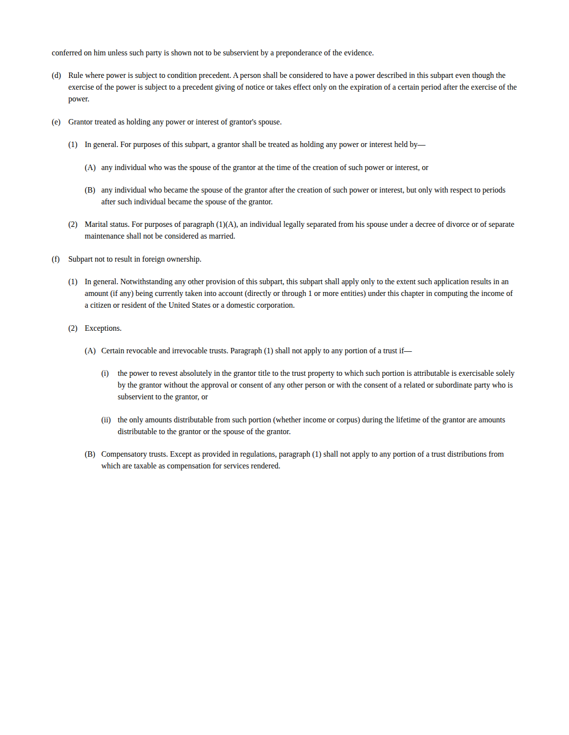conferred on him unless such party is shown not to be subservient by a preponderance of the evidence.
(d) Rule where power is subject to condition precedent. A person shall be considered to have a power described in this subpart even though the exercise of the power is subject to a precedent giving of notice or takes effect only on the expiration of a certain period after the exercise of the power.
(e) Grantor treated as holding any power or interest of grantor's spouse.
(1) In general. For purposes of this subpart, a grantor shall be treated as holding any power or interest held by—
(A) any individual who was the spouse of the grantor at the time of the creation of such power or interest, or
(B) any individual who became the spouse of the grantor after the creation of such power or interest, but only with respect to periods after such individual became the spouse of the grantor.
(2) Marital status. For purposes of paragraph (1)(A), an individual legally separated from his spouse under a decree of divorce or of separate maintenance shall not be considered as married.
(f) Subpart not to result in foreign ownership.
(1) In general. Notwithstanding any other provision of this subpart, this subpart shall apply only to the extent such application results in an amount (if any) being currently taken into account (directly or through 1 or more entities) under this chapter in computing the income of a citizen or resident of the United States or a domestic corporation.
(2) Exceptions.
(A) Certain revocable and irrevocable trusts. Paragraph (1) shall not apply to any portion of a trust if—
(i) the power to revest absolutely in the grantor title to the trust property to which such portion is attributable is exercisable solely by the grantor without the approval or consent of any other person or with the consent of a related or subordinate party who is subservient to the grantor, or
(ii) the only amounts distributable from such portion (whether income or corpus) during the lifetime of the grantor are amounts distributable to the grantor or the spouse of the grantor.
(B) Compensatory trusts. Except as provided in regulations, paragraph (1) shall not apply to any portion of a trust distributions from which are taxable as compensation for services rendered.